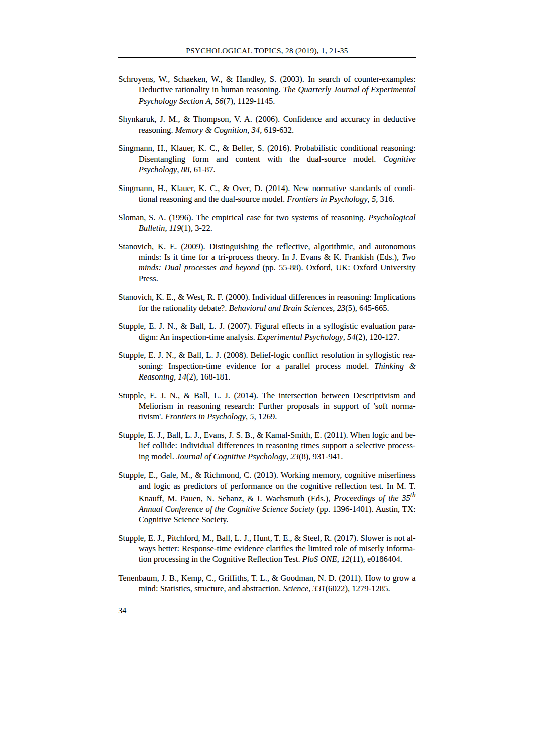PSYCHOLOGICAL TOPICS, 28 (2019), 1, 21-35
Schroyens, W., Schaeken, W., & Handley, S. (2003). In search of counter-examples: Deductive rationality in human reasoning. The Quarterly Journal of Experimental Psychology Section A, 56(7), 1129-1145.
Shynkaruk, J. M., & Thompson, V. A. (2006). Confidence and accuracy in deductive reasoning. Memory & Cognition, 34, 619-632.
Singmann, H., Klauer, K. C., & Beller, S. (2016). Probabilistic conditional reasoning: Disentangling form and content with the dual-source model. Cognitive Psychology, 88, 61-87.
Singmann, H., Klauer, K. C., & Over, D. (2014). New normative standards of conditional reasoning and the dual-source model. Frontiers in Psychology, 5, 316.
Sloman, S. A. (1996). The empirical case for two systems of reasoning. Psychological Bulletin, 119(1), 3-22.
Stanovich, K. E. (2009). Distinguishing the reflective, algorithmic, and autonomous minds: Is it time for a tri-process theory. In J. Evans & K. Frankish (Eds.), Two minds: Dual processes and beyond (pp. 55-88). Oxford, UK: Oxford University Press.
Stanovich, K. E., & West, R. F. (2000). Individual differences in reasoning: Implications for the rationality debate?. Behavioral and Brain Sciences, 23(5), 645-665.
Stupple, E. J. N., & Ball, L. J. (2007). Figural effects in a syllogistic evaluation paradigm: An inspection-time analysis. Experimental Psychology, 54(2), 120-127.
Stupple, E. J. N., & Ball, L. J. (2008). Belief-logic conflict resolution in syllogistic reasoning: Inspection-time evidence for a parallel process model. Thinking & Reasoning, 14(2), 168-181.
Stupple, E. J. N., & Ball, L. J. (2014). The intersection between Descriptivism and Meliorism in reasoning research: Further proposals in support of 'soft normativism'. Frontiers in Psychology, 5, 1269.
Stupple, E. J., Ball, L. J., Evans, J. S. B., & Kamal-Smith, E. (2011). When logic and belief collide: Individual differences in reasoning times support a selective processing model. Journal of Cognitive Psychology, 23(8), 931-941.
Stupple, E., Gale, M., & Richmond, C. (2013). Working memory, cognitive miserliness and logic as predictors of performance on the cognitive reflection test. In M. T. Knauff, M. Pauen, N. Sebanz, & I. Wachsmuth (Eds.), Proceedings of the 35th Annual Conference of the Cognitive Science Society (pp. 1396-1401). Austin, TX: Cognitive Science Society.
Stupple, E. J., Pitchford, M., Ball, L. J., Hunt, T. E., & Steel, R. (2017). Slower is not always better: Response-time evidence clarifies the limited role of miserly information processing in the Cognitive Reflection Test. PloS ONE, 12(11), e0186404.
Tenenbaum, J. B., Kemp, C., Griffiths, T. L., & Goodman, N. D. (2011). How to grow a mind: Statistics, structure, and abstraction. Science, 331(6022), 1279-1285.
34